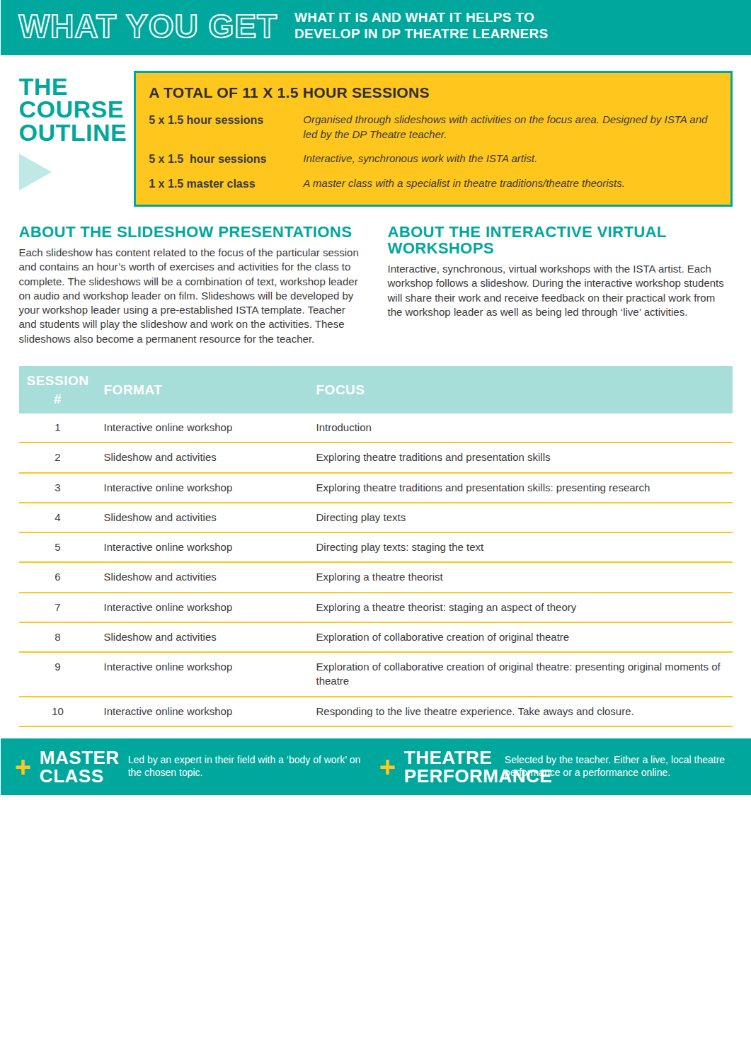WHAT YOU GET
What it is and what it helps to
develop in DP Theatre learners
THE
COURSE
OUTLINE
A TOTAL OF 11 X 1.5 HOUR SESSIONS
5 x 1.5 hour sessions
Organised through slideshows with activities on the focus area. Designed by ISTA and led by the DP Theatre teacher.
5 x 1.5 hour sessions
Interactive, synchronous work with the ISTA artist.
1 x 1.5 master class
A master class with a specialist in theatre traditions/theatre theorists.
About the slideshow presentations
Each slideshow has content related to the focus of the particular session and contains an hour’s worth of exercises and activities for the class to complete. The slideshows will be a combination of text, workshop leader on audio and workshop leader on film. Slideshows will be developed by your workshop leader using a pre-established ISTA template. Teacher and students will play the slideshow and work on the activities. These slideshows also become a permanent resource for the teacher.
About the interactive virtual workshops
Interactive, synchronous, virtual workshops with the ISTA artist. Each workshop follows a slideshow. During the interactive workshop students will share their work and receive feedback on their practical work from the workshop leader as well as being led through ‘live’ activities.
| SESSION # | FORMAT | FOCUS |
| --- | --- | --- |
| 1 | Interactive online workshop | Introduction |
| 2 | Slideshow and activities | Exploring theatre traditions and presentation skills |
| 3 | Interactive online workshop | Exploring theatre traditions and presentation skills: presenting research |
| 4 | Slideshow and activities | Directing play texts |
| 5 | Interactive online workshop | Directing play texts: staging the text |
| 6 | Slideshow and activities | Exploring a theatre theorist |
| 7 | Interactive online workshop | Exploring a theatre theorist: staging an aspect of theory |
| 8 | Slideshow and activities | Exploration of collaborative creation of original theatre |
| 9 | Interactive online workshop | Exploration of collaborative creation of original theatre: presenting original moments of theatre |
| 10 | Interactive online workshop | Responding to the live theatre experience. Take aways and closure. |
+ Master
class Led by an expert in their field with a ‘body of work’ on the chosen topic.
+ Theatre
performance Selected by the teacher. Either a live, local theatre performance or a performance online.